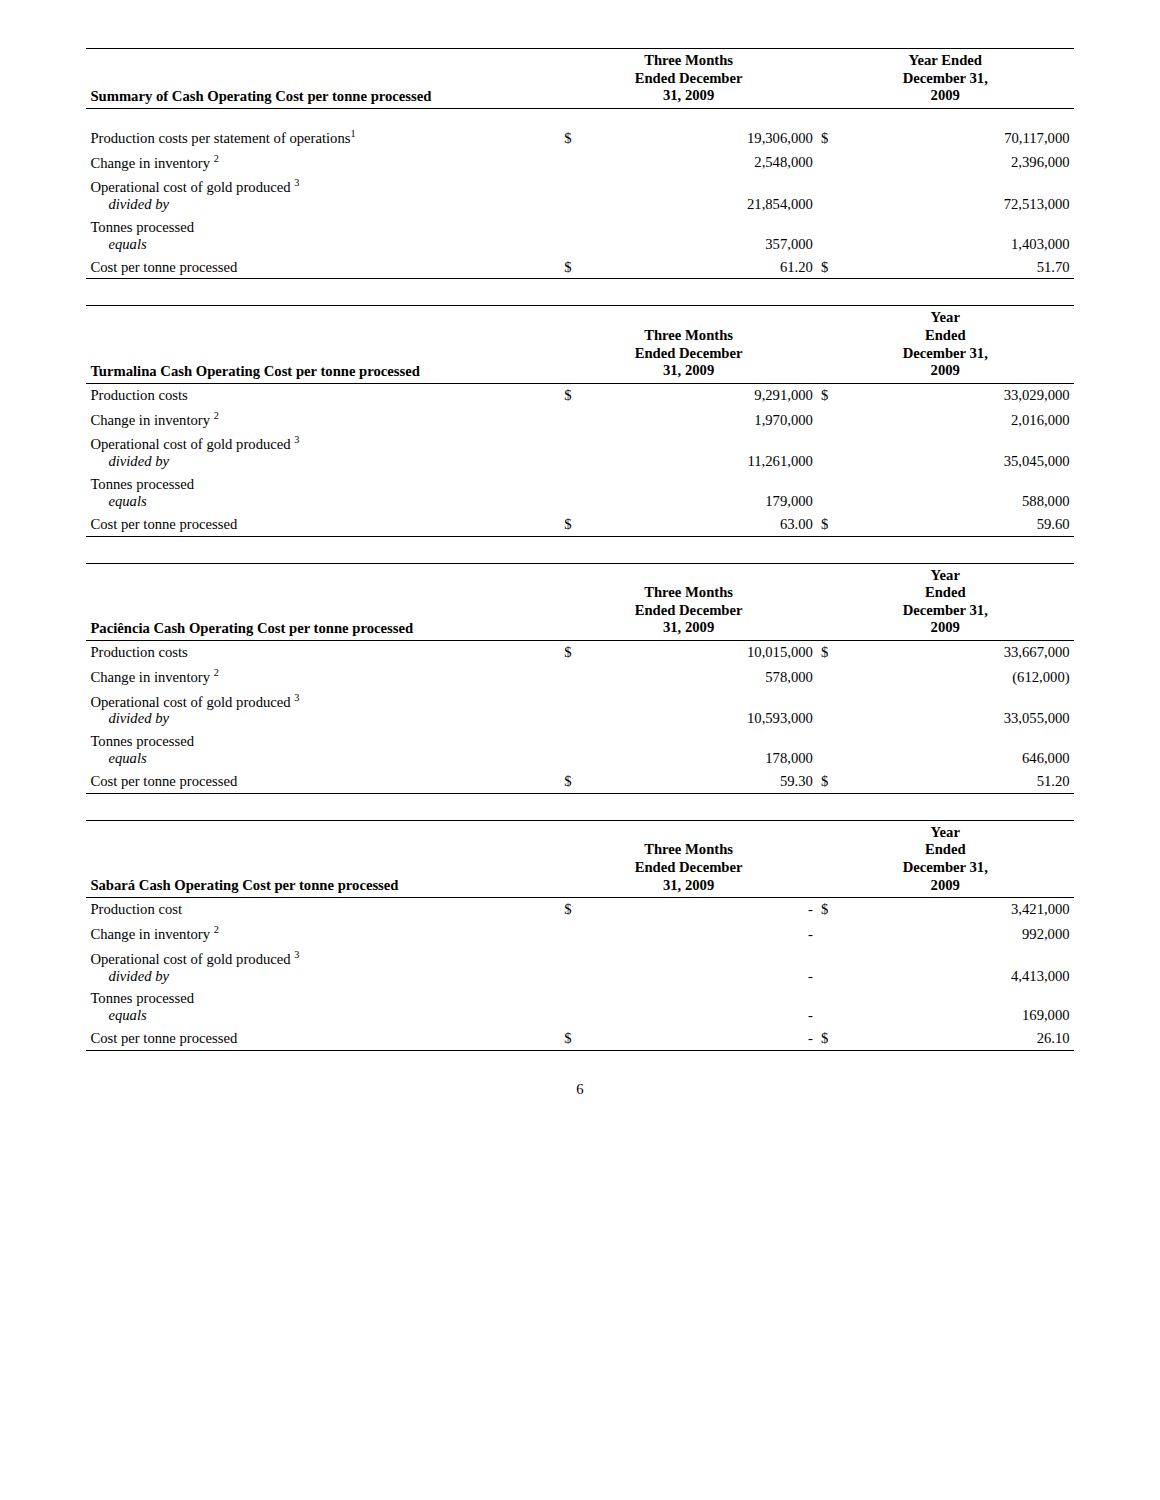| Summary of Cash Operating Cost per tonne processed | Three Months Ended December 31, 2009 | Year Ended December 31, 2009 |
| Production costs per statement of operations 1 | $ | 19,306,000 | $ | 70,117,000 |
| Change in inventory 2 | | 2,548,000 | | 2,396,000 |
| Operational cost of gold produced 3 divided by | | 21,854,000 | | 72,513,000 |
| Tonnes processed equals | | 357,000 | | 1,403,000 |
| Cost per tonne processed | $ | 61.20 | $ | 51.70 |
| Turmalina Cash Operating Cost per tonne processed | Three Months Ended December 31, 2009 | Year Ended December 31, 2009 |
| Production costs | $ | 9,291,000 | $ | 33,029,000 |
| Change in inventory 2 | | 1,970,000 | | 2,016,000 |
| Operational cost of gold produced 3 divided by | | 11,261,000 | | 35,045,000 |
| Tonnes processed equals | | 179,000 | | 588,000 |
| Cost per tonne processed | $ | 63.00 | $ | 59.60 |
| Paciência Cash Operating Cost per tonne processed | Three Months Ended December 31, 2009 | Year Ended December 31, 2009 |
| Production costs | $ | 10,015,000 | $ | 33,667,000 |
| Change in inventory 2 | | 578,000 | | (612,000) |
| Operational cost of gold produced 3 divided by | | 10,593,000 | | 33,055,000 |
| Tonnes processed equals | | 178,000 | | 646,000 |
| Cost per tonne processed | $ | 59.30 | $ | 51.20 |
| Sabará Cash Operating Cost per tonne processed | Three Months Ended December 31, 2009 | Year Ended December 31, 2009 |
| Production cost | $ | - | $ | 3,421,000 |
| Change in inventory 2 | | - | | 992,000 |
| Operational cost of gold produced 3 divided by | | - | | 4,413,000 |
| Tonnes processed equals | | - | | 169,000 |
| Cost per tonne processed | $ | - | $ | 26.10 |
6